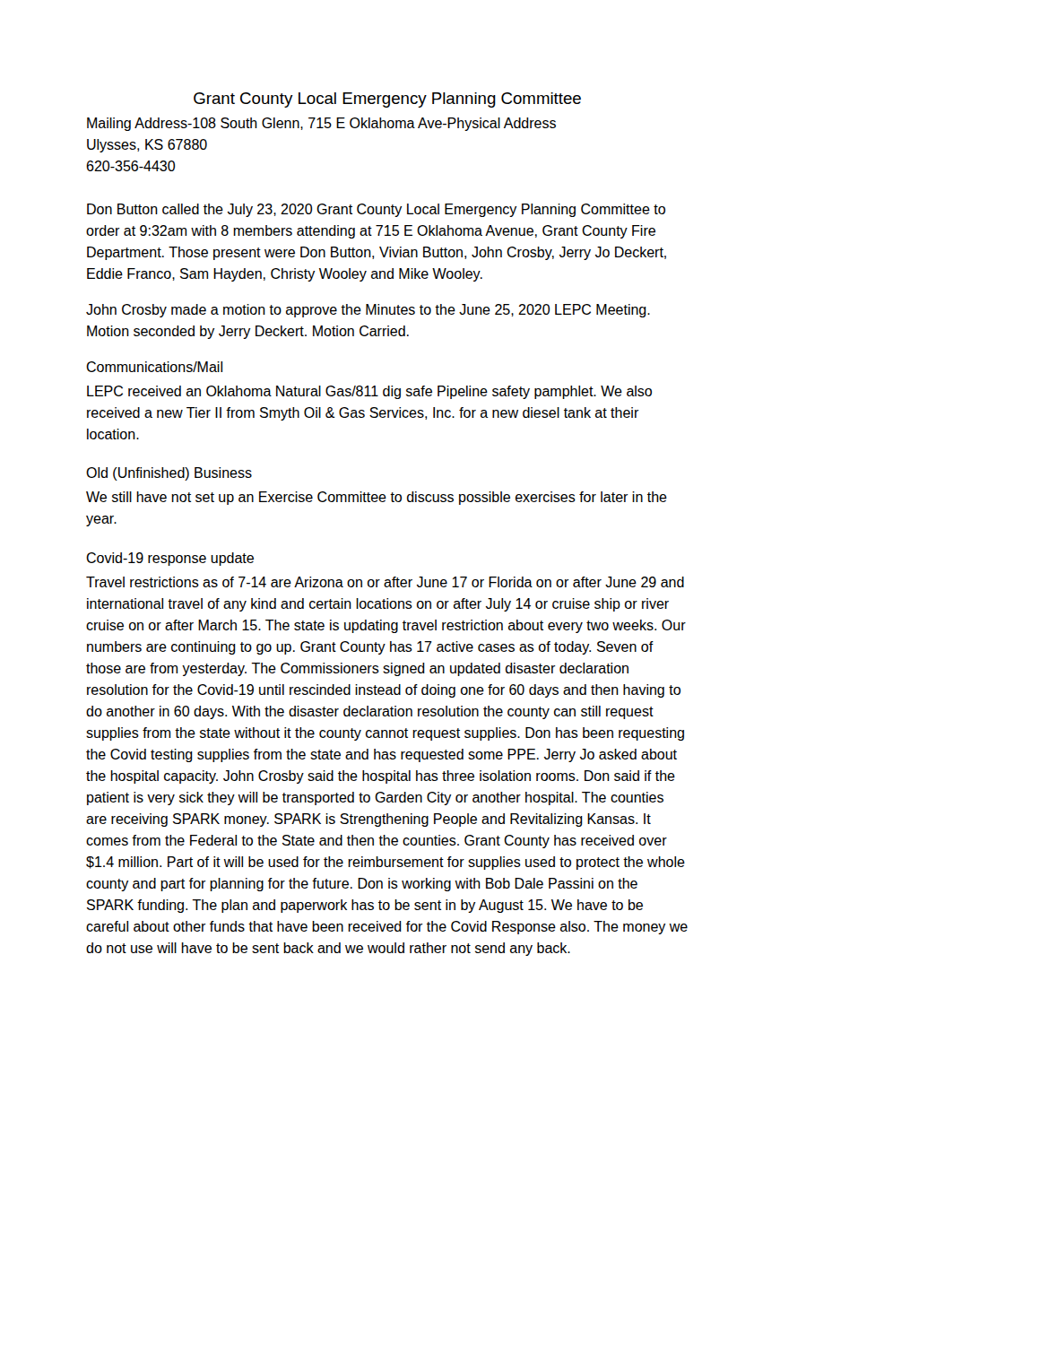Grant County Local Emergency Planning Committee
Mailing Address-108 South Glenn, 715 E Oklahoma Ave-Physical Address
Ulysses, KS 67880
620-356-4430
Don Button called the July 23, 2020 Grant County Local Emergency Planning Committee to order at 9:32am with 8 members attending at 715 E Oklahoma Avenue, Grant County Fire Department. Those present were Don Button, Vivian Button, John Crosby, Jerry Jo Deckert, Eddie Franco, Sam Hayden, Christy Wooley and Mike Wooley.
John Crosby made a motion to approve the Minutes to the June 25, 2020 LEPC Meeting. Motion seconded by Jerry Deckert. Motion Carried.
Communications/Mail
LEPC received an Oklahoma Natural Gas/811 dig safe Pipeline safety pamphlet. We also received a new Tier II from Smyth Oil & Gas Services, Inc. for a new diesel tank at their location.
Old (Unfinished) Business
We still have not set up an Exercise Committee to discuss possible exercises for later in the year.
Covid-19 response update
Travel restrictions as of 7-14 are Arizona on or after June 17 or Florida on or after June 29 and international travel of any kind and certain locations on or after July 14 or cruise ship or river cruise on or after March 15. The state is updating travel restriction about every two weeks. Our numbers are continuing to go up. Grant County has 17 active cases as of today. Seven of those are from yesterday. The Commissioners signed an updated disaster declaration resolution for the Covid-19 until rescinded instead of doing one for 60 days and then having to do another in 60 days. With the disaster declaration resolution the county can still request supplies from the state without it the county cannot request supplies. Don has been requesting the Covid testing supplies from the state and has requested some PPE. Jerry Jo asked about the hospital capacity. John Crosby said the hospital has three isolation rooms. Don said if the patient is very sick they will be transported to Garden City or another hospital. The counties are receiving SPARK money. SPARK is Strengthening People and Revitalizing Kansas. It comes from the Federal to the State and then the counties. Grant County has received over $1.4 million. Part of it will be used for the reimbursement for supplies used to protect the whole county and part for planning for the future. Don is working with Bob Dale Passini on the SPARK funding. The plan and paperwork has to be sent in by August 15. We have to be careful about other funds that have been received for the Covid Response also. The money we do not use will have to be sent back and we would rather not send any back.